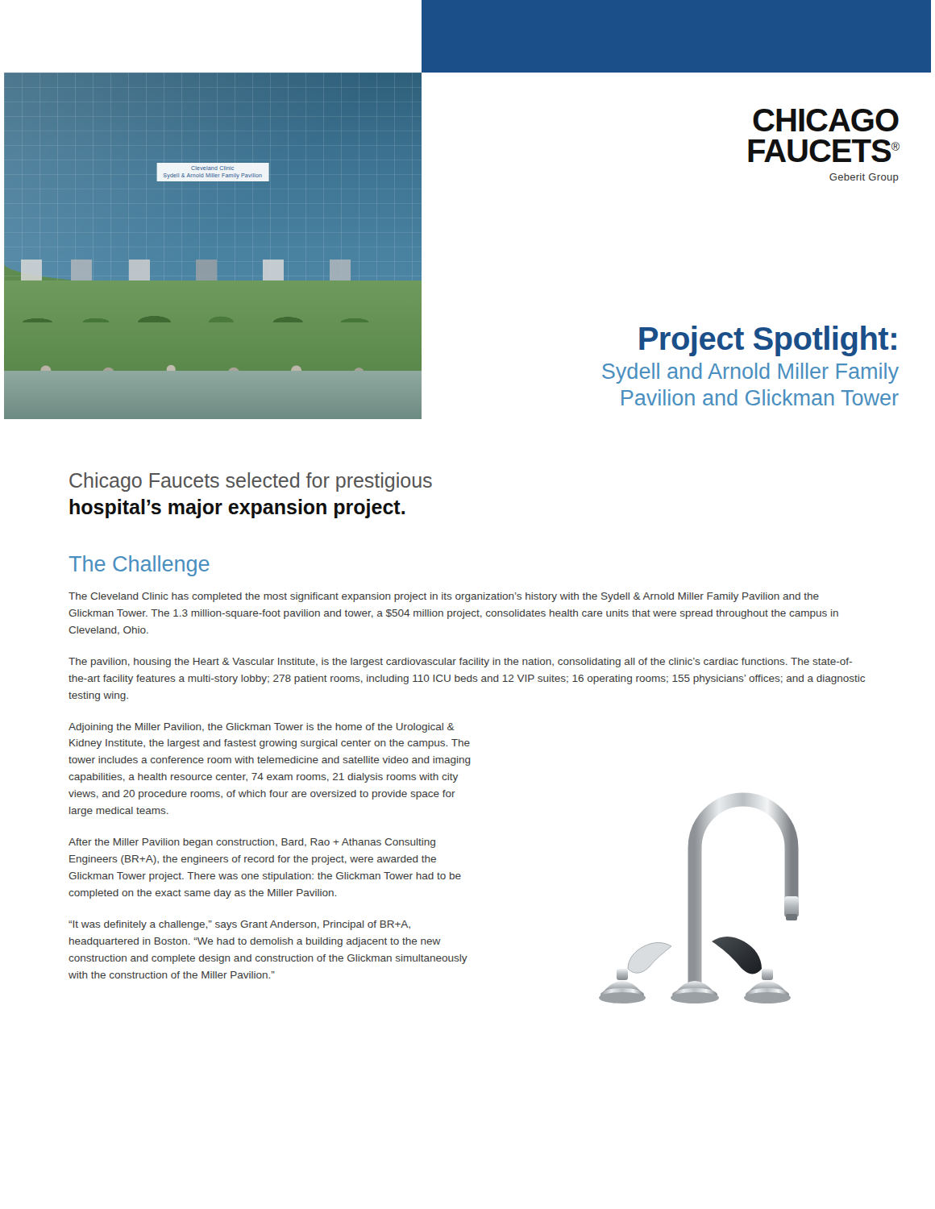Cleveland Clinic
Sydell & Arnold Miller Family Pavilion
CHICAGO
FAUCETS®
Geberit Group
Project Spotlight:
Sydell and Arnold Miller Family
Pavilion and Glickman Tower
Chicago Faucets selected for prestigious
hospital’s major expansion project.
The Challenge
The Cleveland Clinic has completed the most significant expansion project in its organization’s history with the Sydell & Arnold Miller Family Pavilion and the Glickman Tower. The 1.3 million-square-foot pavilion and tower, a $504 million project, consolidates health care units that were spread throughout the campus in Cleveland, Ohio.
The pavilion, housing the Heart & Vascular Institute, is the largest cardiovascular facility in the nation, consolidating all of the clinic’s cardiac functions. The state-of-the-art facility features a multi-story lobby; 278 patient rooms, including 110 ICU beds and 12 VIP suites; 16 operating rooms; 155 physicians’ offices; and a diagnostic testing wing.
Adjoining the Miller Pavilion, the Glickman Tower is the home of the Urological & Kidney Institute, the largest and fastest growing surgical center on the campus. The tower includes a conference room with telemedicine and satellite video and imaging capabilities, a health resource center, 74 exam rooms, 21 dialysis rooms with city views, and 20 procedure rooms, of which four are oversized to provide space for large medical teams.
After the Miller Pavilion began construction, Bard, Rao + Athanas Consulting Engineers (BR+A), the engineers of record for the project, were awarded the Glickman Tower project. There was one stipulation: the Glickman Tower had to be completed on the exact same day as the Miller Pavilion.
“It was definitely a challenge,” says Grant Anderson, Principal of BR+A, headquartered in Boston. “We had to demolish a building adjacent to the new construction and complete design and construction of the Glickman simultaneously with the construction of the Miller Pavilion.”